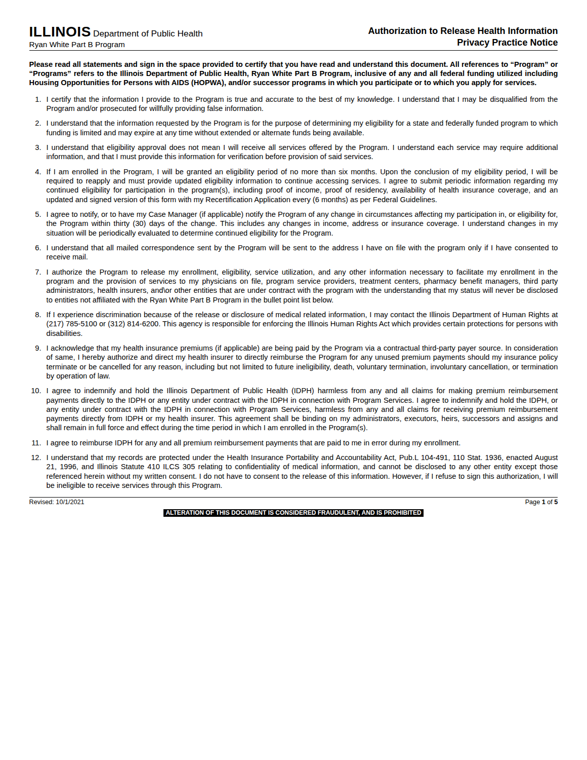ILLINOIS Department of Public Health
Ryan White Part B Program
Authorization to Release Health Information
Privacy Practice Notice
Please read all statements and sign in the space provided to certify that you have read and understand this document. All references to “Program” or “Programs” refers to the Illinois Department of Public Health, Ryan White Part B Program, inclusive of any and all federal funding utilized including Housing Opportunities for Persons with AIDS (HOPWA), and/or successor programs in which you participate or to which you apply for services.
I certify that the information I provide to the Program is true and accurate to the best of my knowledge. I understand that I may be disqualified from the Program and/or prosecuted for willfully providing false information.
I understand that the information requested by the Program is for the purpose of determining my eligibility for a state and federally funded program to which funding is limited and may expire at any time without extended or alternate funds being available.
I understand that eligibility approval does not mean I will receive all services offered by the Program. I understand each service may require additional information, and that I must provide this information for verification before provision of said services.
If I am enrolled in the Program, I will be granted an eligibility period of no more than six months. Upon the conclusion of my eligibility period, I will be required to reapply and must provide updated eligibility information to continue accessing services. I agree to submit periodic information regarding my continued eligibility for participation in the program(s), including proof of income, proof of residency, availability of health insurance coverage, and an updated and signed version of this form with my Recertification Application every (6 months) as per Federal Guidelines.
I agree to notify, or to have my Case Manager (if applicable) notify the Program of any change in circumstances affecting my participation in, or eligibility for, the Program within thirty (30) days of the change. This includes any changes in income, address or insurance coverage. I understand changes in my situation will be periodically evaluated to determine continued eligibility for the Program.
I understand that all mailed correspondence sent by the Program will be sent to the address I have on file with the program only if I have consented to receive mail.
I authorize the Program to release my enrollment, eligibility, service utilization, and any other information necessary to facilitate my enrollment in the program and the provision of services to my physicians on file, program service providers, treatment centers, pharmacy benefit managers, third party administrators, health insurers, and\or other entities that are under contract with the program with the understanding that my status will never be disclosed to entities not affiliated with the Ryan White Part B Program in the bullet point list below.
If I experience discrimination because of the release or disclosure of medical related information, I may contact the Illinois Department of Human Rights at (217) 785-5100 or (312) 814-6200. This agency is responsible for enforcing the Illinois Human Rights Act which provides certain protections for persons with disabilities.
I acknowledge that my health insurance premiums (if applicable) are being paid by the Program via a contractual third-party payer source. In consideration of same, I hereby authorize and direct my health insurer to directly reimburse the Program for any unused premium payments should my insurance policy terminate or be cancelled for any reason, including but not limited to future ineligibility, death, voluntary termination, involuntary cancellation, or termination by operation of law.
I agree to indemnify and hold the Illinois Department of Public Health (IDPH) harmless from any and all claims for making premium reimbursement payments directly to the IDPH or any entity under contract with the IDPH in connection with Program Services. I agree to indemnify and hold the IDPH, or any entity under contract with the IDPH in connection with Program Services, harmless from any and all claims for receiving premium reimbursement payments directly from IDPH or my health insurer. This agreement shall be binding on my administrators, executors, heirs, successors and assigns and shall remain in full force and effect during the time period in which I am enrolled in the Program(s).
I agree to reimburse IDPH for any and all premium reimbursement payments that are paid to me in error during my enrollment.
I understand that my records are protected under the Health Insurance Portability and Accountability Act, Pub.L 104-491, 110 Stat. 1936, enacted August 21, 1996, and Illinois Statute 410 ILCS 305 relating to confidentiality of medical information, and cannot be disclosed to any other entity except those referenced herein without my written consent. I do not have to consent to the release of this information. However, if I refuse to sign this authorization, I will be ineligible to receive services through this Program.
Revised: 10/1/2021
Page 1 of 5
ALTERATION OF THIS DOCUMENT IS CONSIDERED FRAUDULENT, AND IS PROHIBITED